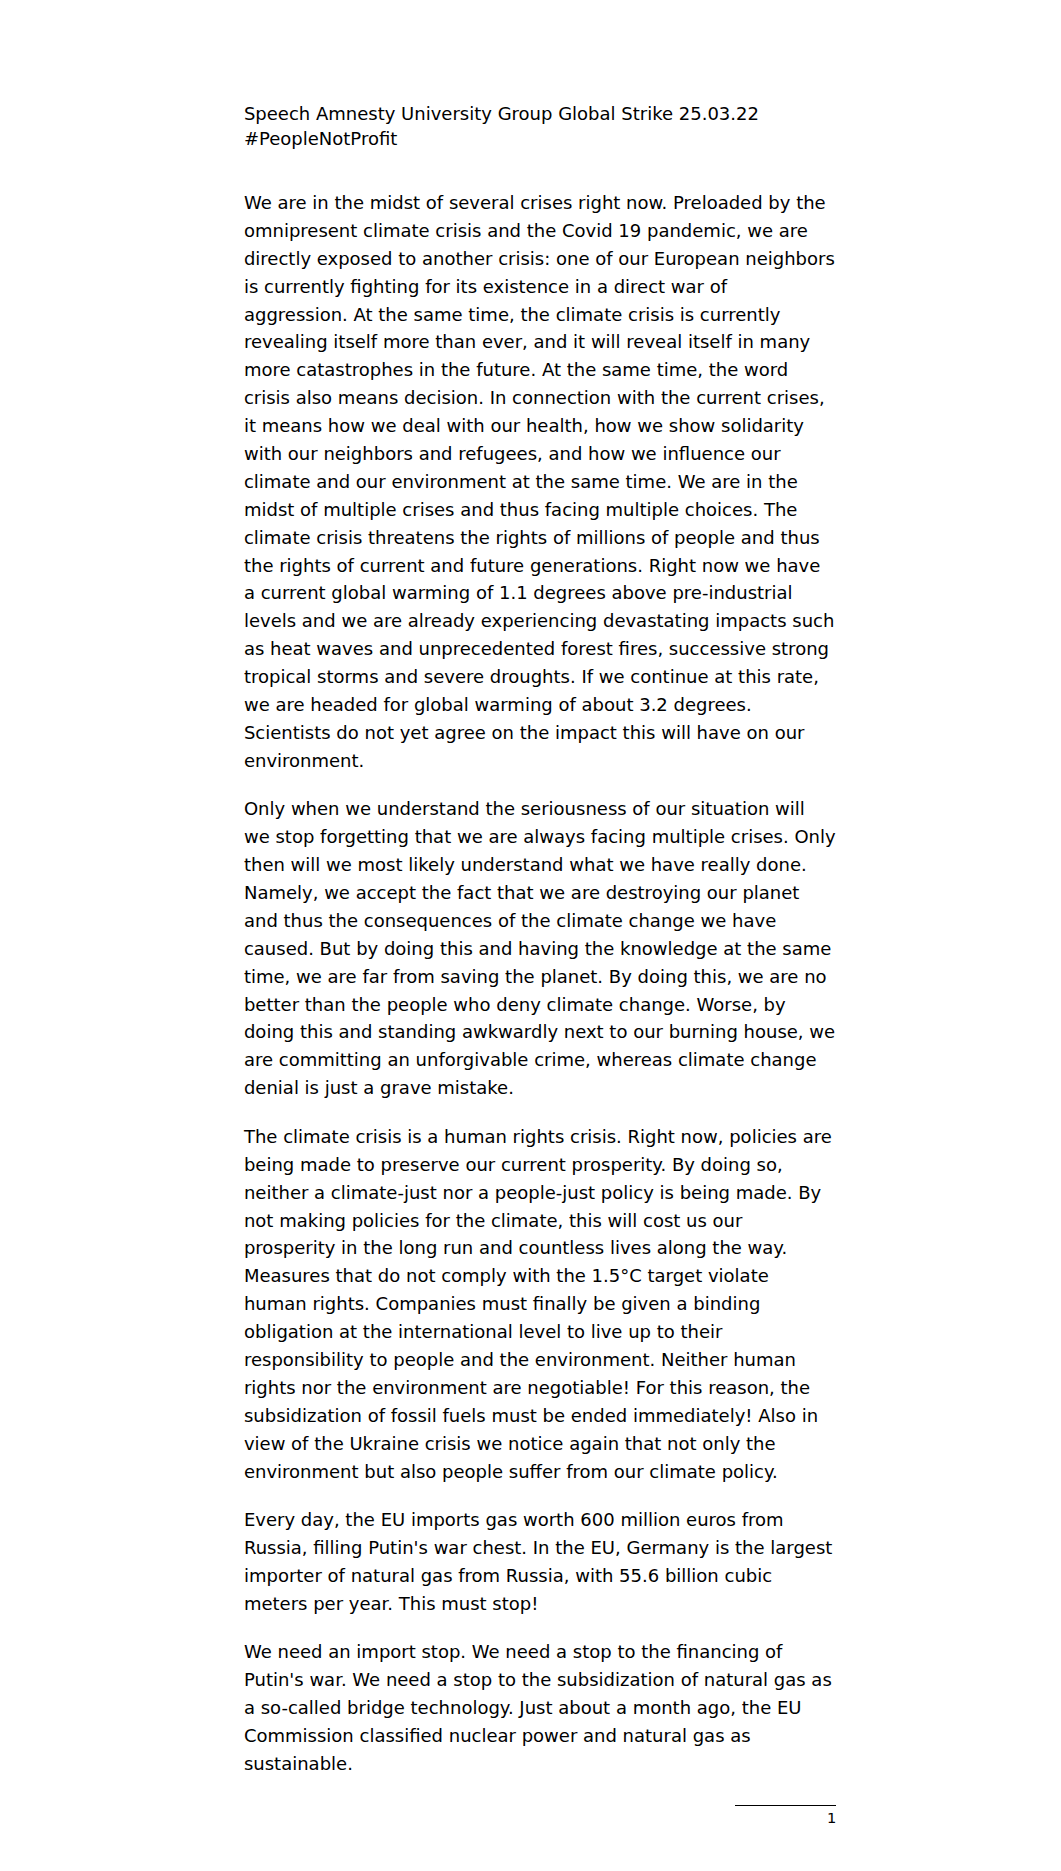Speech Amnesty University Group Global Strike 25.03.22 #PeopleNotProfit
We are in the midst of several crises right now. Preloaded by the omnipresent climate crisis and the Covid 19 pandemic, we are directly exposed to another crisis: one of our European neighbors is currently fighting for its existence in a direct war of aggression. At the same time, the climate crisis is currently revealing itself more than ever, and it will reveal itself in many more catastrophes in the future. At the same time, the word crisis also means decision. In connection with the current crises, it means how we deal with our health, how we show solidarity with our neighbors and refugees, and how we influence our climate and our environment at the same time. We are in the midst of multiple crises and thus facing multiple choices. The climate crisis threatens the rights of millions of people and thus the rights of current and future generations. Right now we have a current global warming of 1.1 degrees above pre-industrial levels and we are already experiencing devastating impacts such as heat waves and unprecedented forest fires, successive strong tropical storms and severe droughts. If we continue at this rate, we are headed for global warming of about 3.2 degrees. Scientists do not yet agree on the impact this will have on our environment.
Only when we understand the seriousness of our situation will we stop forgetting that we are always facing multiple crises. Only then will we most likely understand what we have really done. Namely, we accept the fact that we are destroying our planet and thus the consequences of the climate change we have caused. But by doing this and having the knowledge at the same time, we are far from saving the planet. By doing this, we are no better than the people who deny climate change. Worse, by doing this and standing awkwardly next to our burning house, we are committing an unforgivable crime, whereas climate change denial is just a grave mistake.
The climate crisis is a human rights crisis. Right now, policies are being made to preserve our current prosperity. By doing so, neither a climate-just nor a people-just policy is being made. By not making policies for the climate, this will cost us our prosperity in the long run and countless lives along the way. Measures that do not comply with the 1.5°C target violate human rights. Companies must finally be given a binding obligation at the international level to live up to their responsibility to people and the environment. Neither human rights nor the environment are negotiable! For this reason, the subsidization of fossil fuels must be ended immediately! Also in view of the Ukraine crisis we notice again that not only the environment but also people suffer from our climate policy.
Every day, the EU imports gas worth 600 million euros from Russia, filling Putin's war chest. In the EU, Germany is the largest importer of natural gas from Russia, with 55.6 billion cubic meters per year. This must stop!
We need an import stop. We need a stop to the financing of Putin's war. We need a stop to the subsidization of natural gas as a so-called bridge technology. Just about a month ago, the EU Commission classified nuclear power and natural gas as sustainable.
1